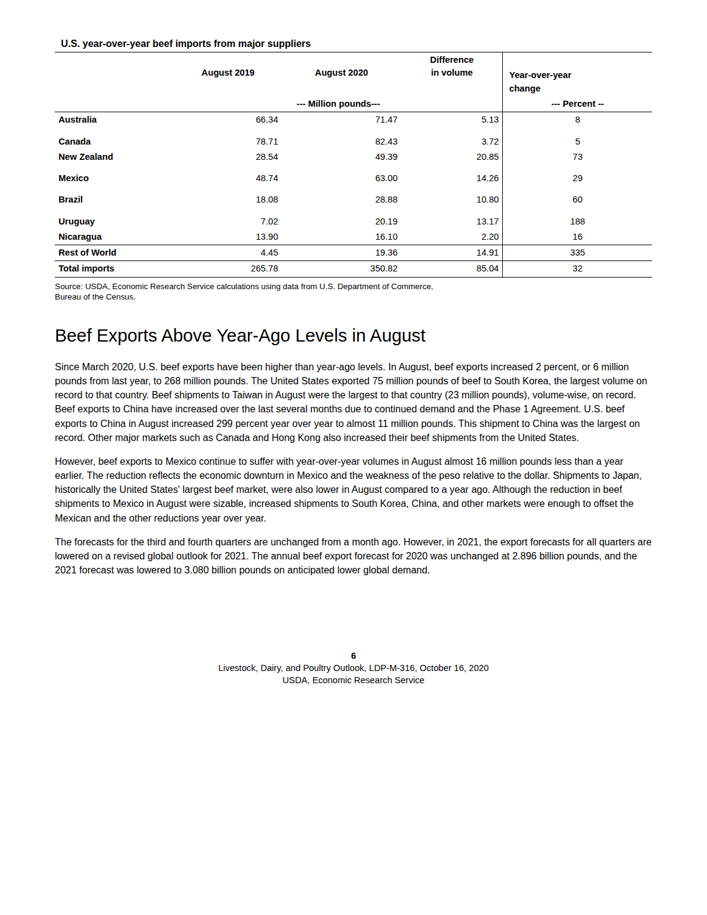U.S. year-over-year beef imports from major suppliers
| | August 2019 | August 2020 | Difference in volume | Year-over-year change |
| --- | --- | --- | --- | --- |
| | --- Million pounds--- | --- Percent -- |
| Australia | 66.34 | 71.47 | 5.13 | 8 |
| Canada | 78.71 | 82.43 | 3.72 | 5 |
| New Zealand | 28.54 | 49.39 | 20.85 | 73 |
| Mexico | 48.74 | 63.00 | 14.26 | 29 |
| Brazil | 18.08 | 28.88 | 10.80 | 60 |
| Uruguay | 7.02 | 20.19 | 13.17 | 188 |
| Nicaragua | 13.90 | 16.10 | 2.20 | 16 |
| Rest of World | 4.45 | 19.36 | 14.91 | 335 |
| Total imports | 265.78 | 350.82 | 85.04 | 32 |
Source: USDA, Economic Research Service calculations using data from U.S. Department of Commerce,
Bureau of the Census.
Beef Exports Above Year-Ago Levels in August
Since March 2020, U.S. beef exports have been higher than year-ago levels. In August, beef exports increased 2 percent, or 6 million pounds from last year, to 268 million pounds. The United States exported 75 million pounds of beef to South Korea, the largest volume on record to that country. Beef shipments to Taiwan in August were the largest to that country (23 million pounds), volume-wise, on record. Beef exports to China have increased over the last several months due to continued demand and the Phase 1 Agreement. U.S. beef exports to China in August increased 299 percent year over year to almost 11 million pounds. This shipment to China was the largest on record. Other major markets such as Canada and Hong Kong also increased their beef shipments from the United States.
However, beef exports to Mexico continue to suffer with year-over-year volumes in August almost 16 million pounds less than a year earlier. The reduction reflects the economic downturn in Mexico and the weakness of the peso relative to the dollar. Shipments to Japan, historically the United States' largest beef market, were also lower in August compared to a year ago. Although the reduction in beef shipments to Mexico in August were sizable, increased shipments to South Korea, China, and other markets were enough to offset the Mexican and the other reductions year over year.
The forecasts for the third and fourth quarters are unchanged from a month ago. However, in 2021, the export forecasts for all quarters are lowered on a revised global outlook for 2021. The annual beef export forecast for 2020 was unchanged at 2.896 billion pounds, and the 2021 forecast was lowered to 3.080 billion pounds on anticipated lower global demand.
6
Livestock, Dairy, and Poultry Outlook, LDP-M-316, October 16, 2020
USDA, Economic Research Service